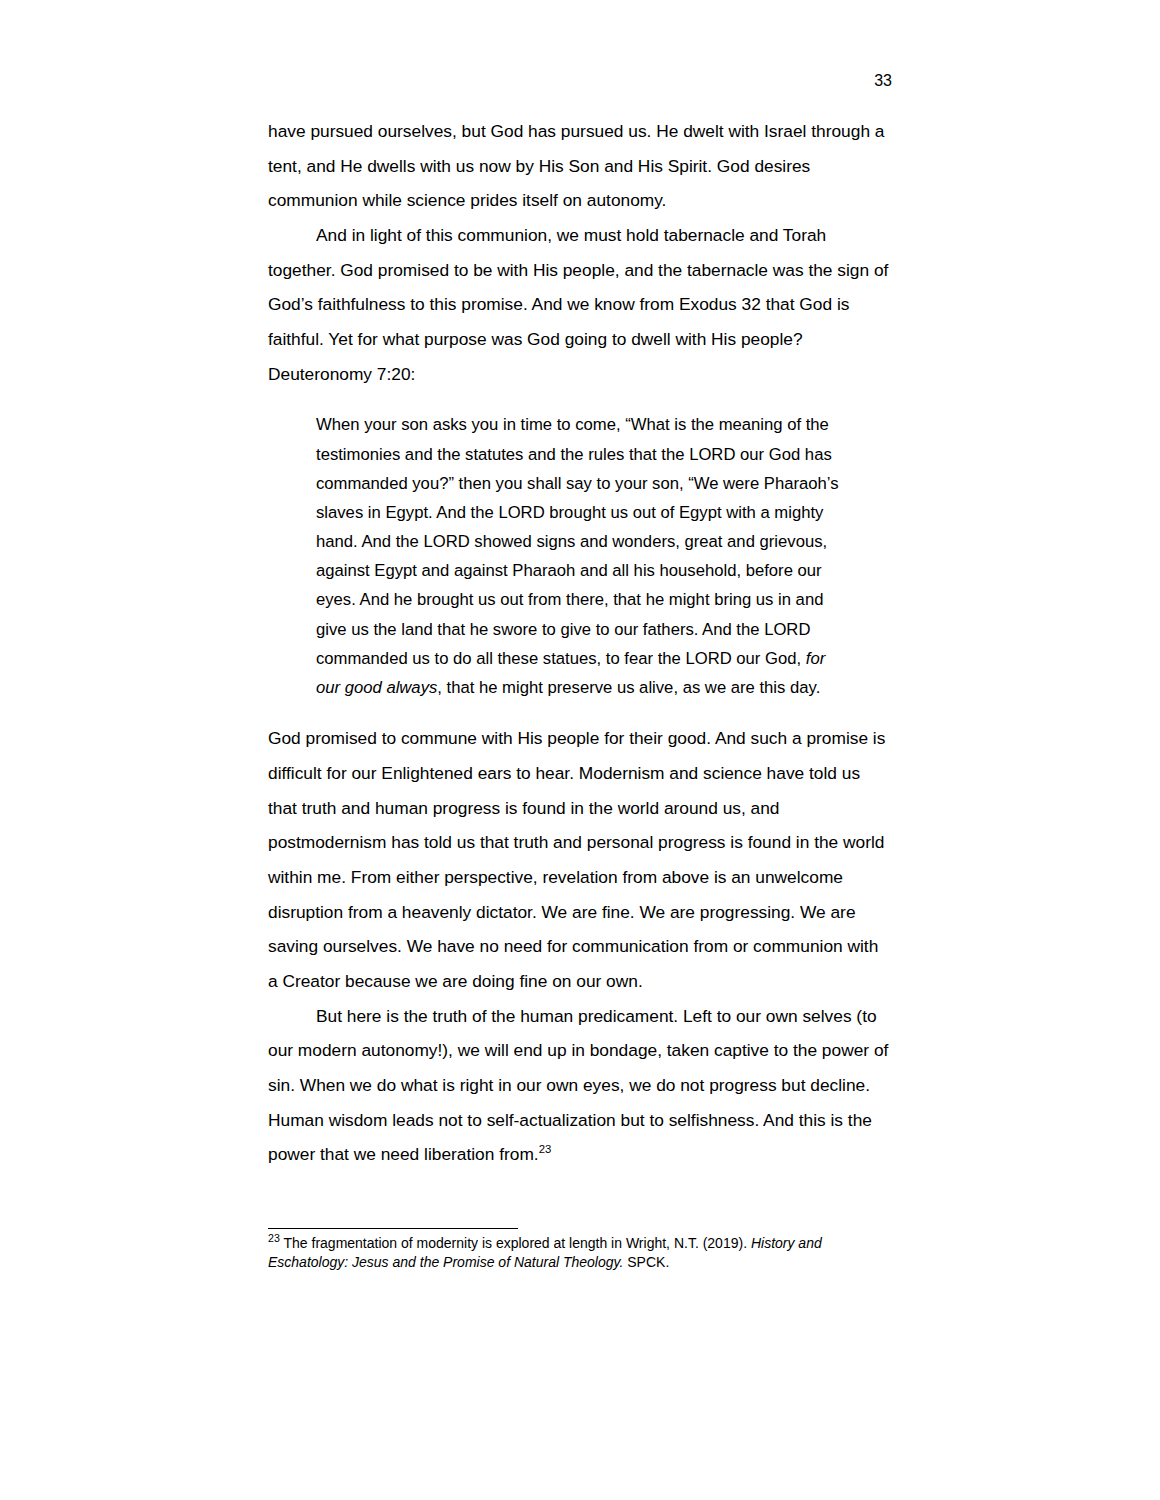33
have pursued ourselves, but God has pursued us. He dwelt with Israel through a tent, and He dwells with us now by His Son and His Spirit. God desires communion while science prides itself on autonomy.
And in light of this communion, we must hold tabernacle and Torah together. God promised to be with His people, and the tabernacle was the sign of God’s faithfulness to this promise. And we know from Exodus 32 that God is faithful. Yet for what purpose was God going to dwell with His people? Deuteronomy 7:20:
When your son asks you in time to come, “What is the meaning of the testimonies and the statutes and the rules that the LORD our God has commanded you?” then you shall say to your son, “We were Pharaoh’s slaves in Egypt. And the LORD brought us out of Egypt with a mighty hand. And the LORD showed signs and wonders, great and grievous, against Egypt and against Pharaoh and all his household, before our eyes. And he brought us out from there, that he might bring us in and give us the land that he swore to give to our fathers. And the LORD commanded us to do all these statues, to fear the LORD our God, for our good always, that he might preserve us alive, as we are this day.
God promised to commune with His people for their good. And such a promise is difficult for our Enlightened ears to hear. Modernism and science have told us that truth and human progress is found in the world around us, and postmodernism has told us that truth and personal progress is found in the world within me. From either perspective, revelation from above is an unwelcome disruption from a heavenly dictator. We are fine. We are progressing. We are saving ourselves. We have no need for communication from or communion with a Creator because we are doing fine on our own.
But here is the truth of the human predicament. Left to our own selves (to our modern autonomy!), we will end up in bondage, taken captive to the power of sin. When we do what is right in our own eyes, we do not progress but decline. Human wisdom leads not to self-actualization but to selfishness. And this is the power that we need liberation from.23
23 The fragmentation of modernity is explored at length in Wright, N.T. (2019). History and Eschatology: Jesus and the Promise of Natural Theology. SPCK.